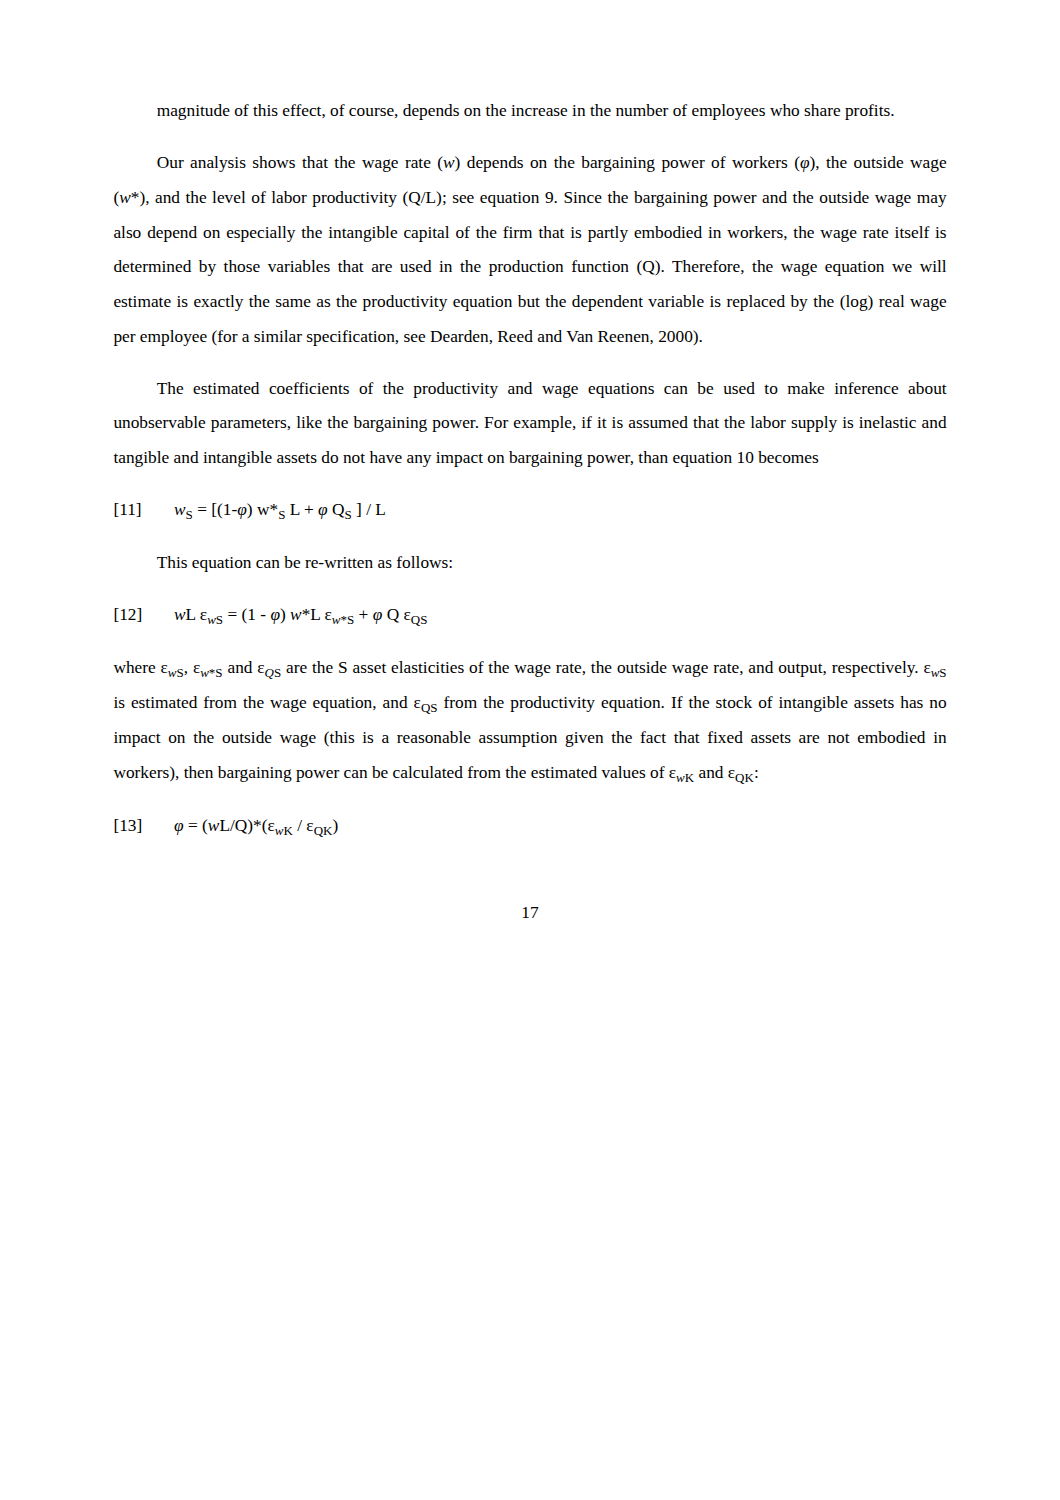magnitude of this effect, of course, depends on the increase in the number of employees who share profits.
Our analysis shows that the wage rate (w) depends on the bargaining power of workers (φ), the outside wage (w*), and the level of labor productivity (Q/L); see equation 9. Since the bargaining power and the outside wage may also depend on especially the intangible capital of the firm that is partly embodied in workers, the wage rate itself is determined by those variables that are used in the production function (Q). Therefore, the wage equation we will estimate is exactly the same as the productivity equation but the dependent variable is replaced by the (log) real wage per employee (for a similar specification, see Dearden, Reed and Van Reenen, 2000).
The estimated coefficients of the productivity and wage equations can be used to make inference about unobservable parameters, like the bargaining power. For example, if it is assumed that the labor supply is inelastic and tangible and intangible assets do not have any impact on bargaining power, than equation 10 becomes
[11] wS = [(1-φ) w*S L + φ QS ] / L
This equation can be re-written as follows:
[12] w L εw S = (1 - φ) w*L εw*S + φ Q εQS
where εw S, εw*S and εQS are the S asset elasticities of the wage rate, the outside wage rate, and output, respectively. εw S is estimated from the wage equation, and εQS from the productivity equation. If the stock of intangible assets has no impact on the outside wage (this is a reasonable assumption given the fact that fixed assets are not embodied in workers), then bargaining power can be calculated from the estimated values of εw K and εQK:
[13] φ = (w L/Q)*(εw K / εQK)
17